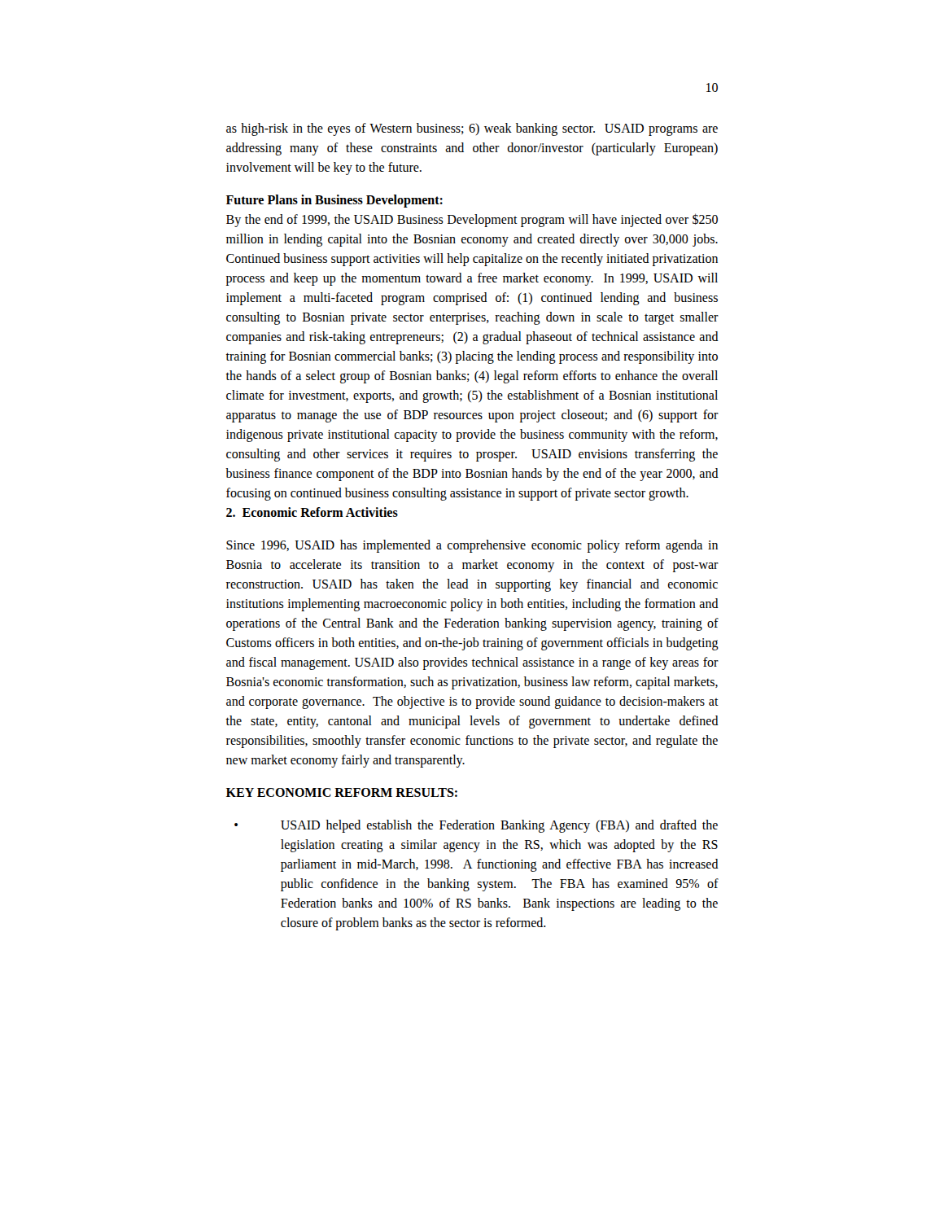10
as high-risk in the eyes of Western business; 6) weak banking sector. USAID programs are addressing many of these constraints and other donor/investor (particularly European) involvement will be key to the future.
Future Plans in Business Development:
By the end of 1999, the USAID Business Development program will have injected over $250 million in lending capital into the Bosnian economy and created directly over 30,000 jobs. Continued business support activities will help capitalize on the recently initiated privatization process and keep up the momentum toward a free market economy. In 1999, USAID will implement a multi-faceted program comprised of: (1) continued lending and business consulting to Bosnian private sector enterprises, reaching down in scale to target smaller companies and risk-taking entrepreneurs; (2) a gradual phaseout of technical assistance and training for Bosnian commercial banks; (3) placing the lending process and responsibility into the hands of a select group of Bosnian banks; (4) legal reform efforts to enhance the overall climate for investment, exports, and growth; (5) the establishment of a Bosnian institutional apparatus to manage the use of BDP resources upon project closeout; and (6) support for indigenous private institutional capacity to provide the business community with the reform, consulting and other services it requires to prosper. USAID envisions transferring the business finance component of the BDP into Bosnian hands by the end of the year 2000, and focusing on continued business consulting assistance in support of private sector growth.
2. Economic Reform Activities
Since 1996, USAID has implemented a comprehensive economic policy reform agenda in Bosnia to accelerate its transition to a market economy in the context of post-war reconstruction. USAID has taken the lead in supporting key financial and economic institutions implementing macroeconomic policy in both entities, including the formation and operations of the Central Bank and the Federation banking supervision agency, training of Customs officers in both entities, and on-the-job training of government officials in budgeting and fiscal management. USAID also provides technical assistance in a range of key areas for Bosnia's economic transformation, such as privatization, business law reform, capital markets, and corporate governance. The objective is to provide sound guidance to decision-makers at the state, entity, cantonal and municipal levels of government to undertake defined responsibilities, smoothly transfer economic functions to the private sector, and regulate the new market economy fairly and transparently.
KEY ECONOMIC REFORM RESULTS:
USAID helped establish the Federation Banking Agency (FBA) and drafted the legislation creating a similar agency in the RS, which was adopted by the RS parliament in mid-March, 1998. A functioning and effective FBA has increased public confidence in the banking system. The FBA has examined 95% of Federation banks and 100% of RS banks. Bank inspections are leading to the closure of problem banks as the sector is reformed.